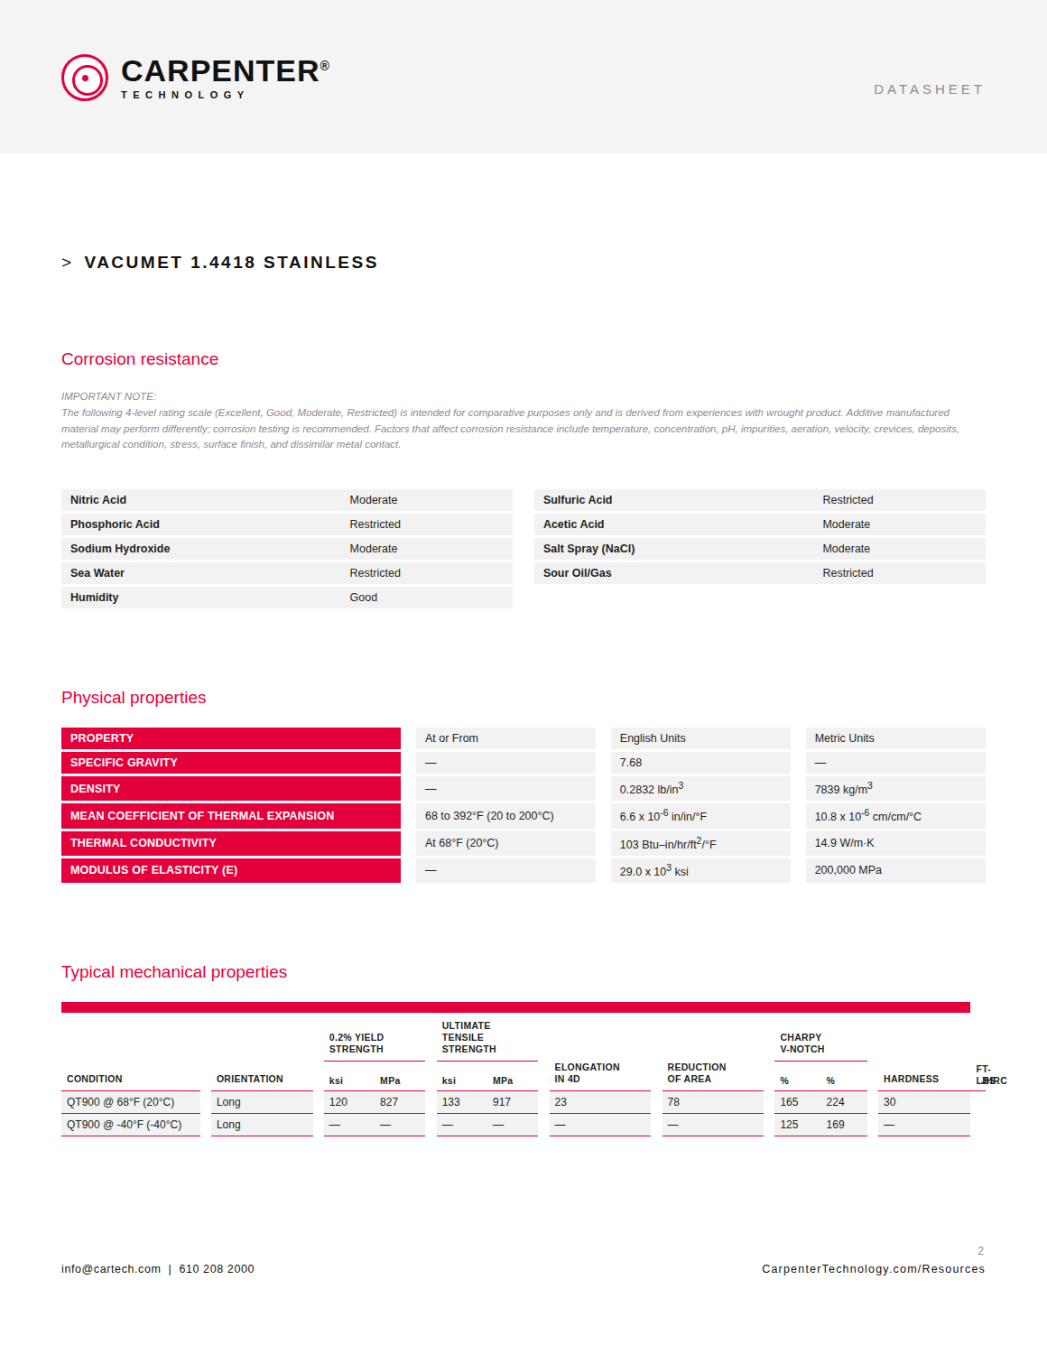CARPENTER®
TECHNOLOGY
DATASHEET
> VACUMET 1.4418 STAINLESS
Corrosion resistance
IMPORTANT NOTE:
The following 4-level rating scale (Excellent, Good, Moderate, Restricted) is intended for comparative purposes only and is derived from experiences with wrought product. Additive manufactured material may perform differently; corrosion testing is recommended. Factors that affect corrosion resistance include temperature, concentration, pH, impurities, aeration, velocity, crevices, deposits, metallurgical condition, stress, surface finish, and dissimilar metal contact.
| Nitric Acid | Moderate | | Sulfuric Acid | Restricted |
| Phosphoric Acid | Restricted | | Acetic Acid | Moderate |
| Sodium Hydroxide | Moderate | | Salt Spray (NaCl) | Moderate |
| Sea Water | Restricted | | Sour Oil/Gas | Restricted |
| Humidity | Good | | | |
Physical properties
| PROPERTY | | At or From | | English Units | | Metric Units |
| SPECIFIC GRAVITY | | — | | 7.68 | | — |
| DENSITY | | — | | 0.2832 lb/in 3 | | 7839 kg/m 3 |
| MEAN COEFFICIENT OF THERMAL EXPANSION | | 68 to 392°F (20 to 200°C) | | 6.6 x 10 -6 in/in/°F | | 10.8 x 10 -6 cm/cm/°C |
| THERMAL CONDUCTIVITY | | At 68°F (20°C) | | 103 Btu–in/hr/ft 2 /°F | | 14.9 W/m·K |
| MODULUS OF ELASTICITY (E) | | — | | 29.0 x 10 3 ksi | | 200,000 MPa |
Typical mechanical properties
| CONDITION | | ORIENTATION | | 0.2% YIELD STRENGTH | | ULTIMATE TENSILE STRENGTH | | ELONGATION IN 4D | | REDUCTION OF AREA | | CHARPY V-NOTCH | | HARDNESS |
| --- | --- | --- | --- | --- | --- | --- | --- | --- | --- | --- | --- | --- | --- | --- |
| ksi | MPa | ksi | MPa | % | % | FT-LBS | J | HRC |
| QT900 @ 68°F (20°C) | | Long | | 120 | 827 | | 133 | 917 | | 23 | | 78 | | 165 | 224 | | 30 |
| QT900 @ -40°F (-40°C) | | Long | | — | — | | — | — | | — | | — | | 125 | 169 | | — |
2
info@cartech.com|610 208 2000
CarpenterTechnology.com/Resources